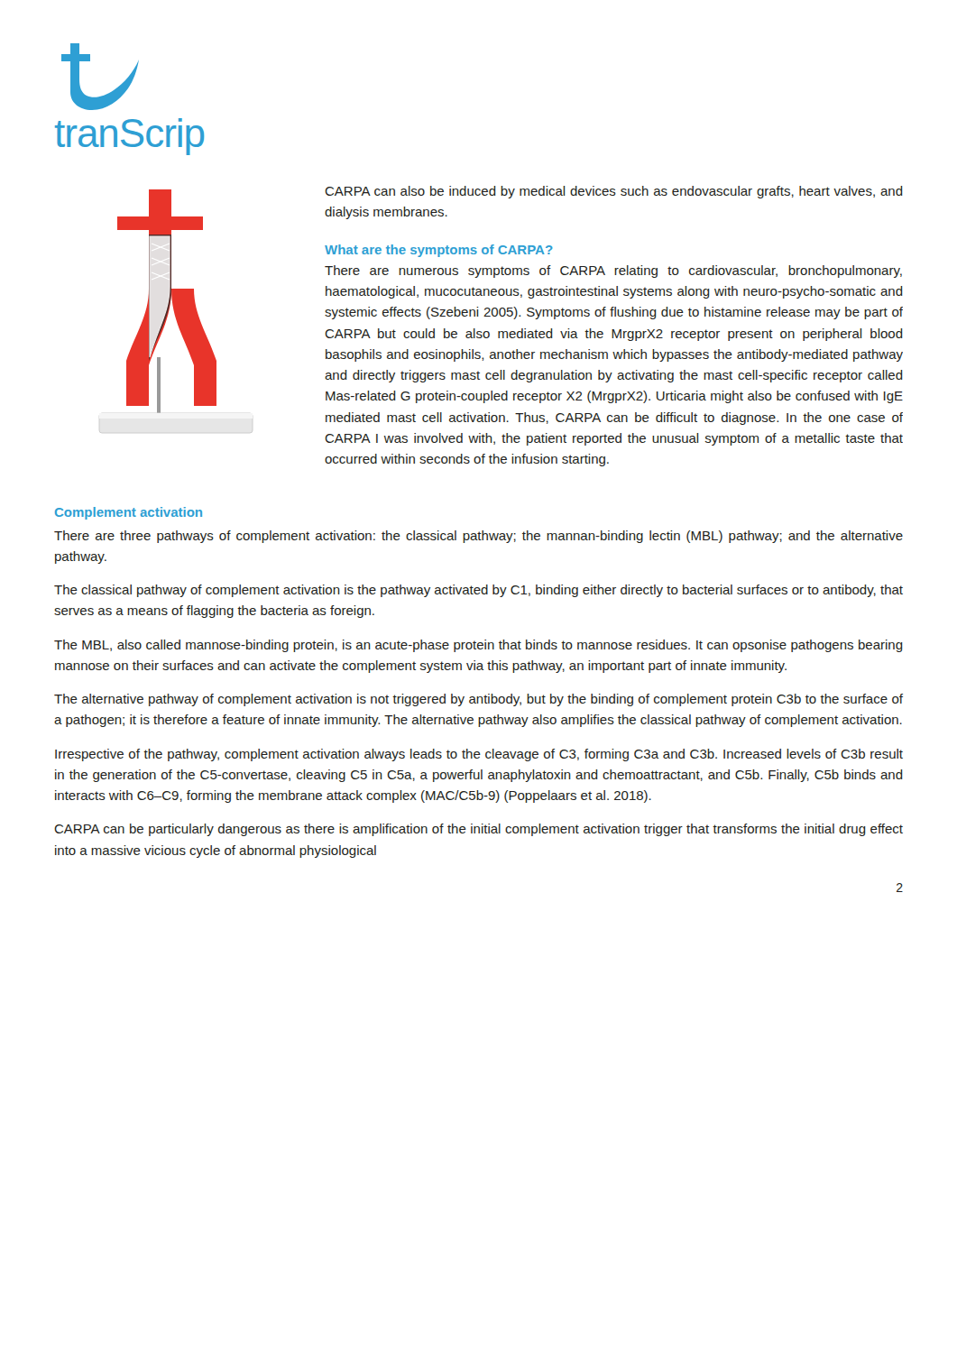tranScrip
CARPA can also be induced by medical devices such as endovascular grafts, heart valves, and dialysis membranes.
What are the symptoms of CARPA?
There are numerous symptoms of CARPA relating to cardiovascular, bronchopulmonary, haematological, mucocutaneous, gastrointestinal systems along with neuro-psycho-somatic and systemic effects (Szebeni 2005). Symptoms of flushing due to histamine release may be part of CARPA but could be also mediated via the MrgprX2 receptor present on peripheral blood basophils and eosinophils, another mechanism which bypasses the antibody-mediated pathway and directly triggers mast cell degranulation by activating the mast cell-specific receptor called Mas-related G protein-coupled receptor X2 (MrgprX2). Urticaria might also be confused with IgE mediated mast cell activation. Thus, CARPA can be difficult to diagnose. In the one case of CARPA I was involved with, the patient reported the unusual symptom of a metallic taste that occurred within seconds of the infusion starting.
Complement activation
There are three pathways of complement activation: the classical pathway; the mannan-binding lectin (MBL) pathway; and the alternative pathway.
The classical pathway of complement activation is the pathway activated by C1, binding either directly to bacterial surfaces or to antibody, that serves as a means of flagging the bacteria as foreign.
The MBL, also called mannose-binding protein, is an acute-phase protein that binds to mannose residues. It can opsonise pathogens bearing mannose on their surfaces and can activate the complement system via this pathway, an important part of innate immunity.
The alternative pathway of complement activation is not triggered by antibody, but by the binding of complement protein C3b to the surface of a pathogen; it is therefore a feature of innate immunity. The alternative pathway also amplifies the classical pathway of complement activation.
Irrespective of the pathway, complement activation always leads to the cleavage of C3, forming C3a and C3b. Increased levels of C3b result in the generation of the C5-convertase, cleaving C5 in C5a, a powerful anaphylatoxin and chemoattractant, and C5b. Finally, C5b binds and interacts with C6–C9, forming the membrane attack complex (MAC/C5b-9) (Poppelaars et al. 2018).
CARPA can be particularly dangerous as there is amplification of the initial complement activation trigger that transforms the initial drug effect into a massive vicious cycle of abnormal physiological
2